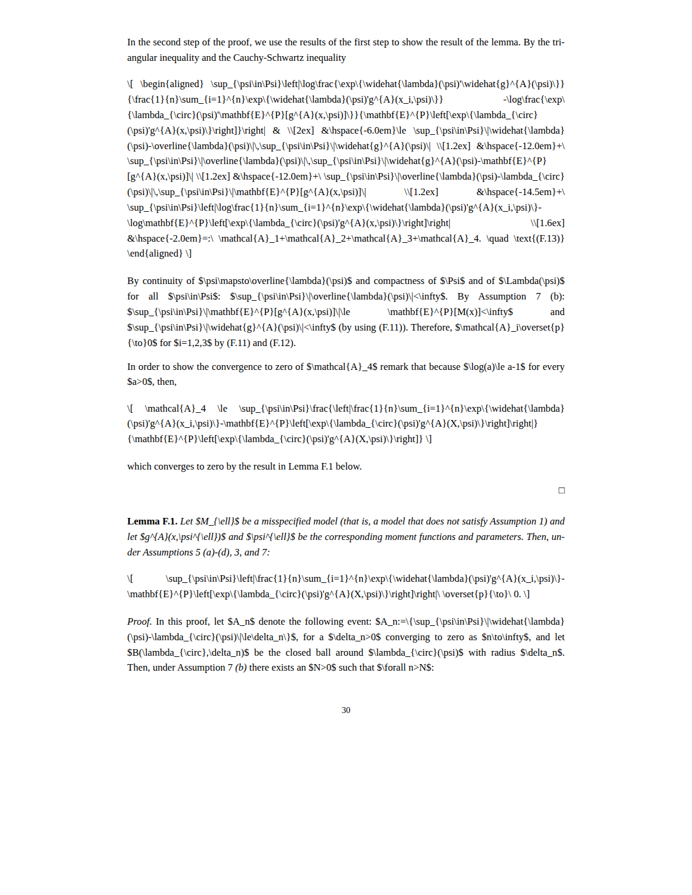In the second step of the proof, we use the results of the first step to show the result of the lemma. By the triangular inequality and the Cauchy-Schwartz inequality
\[ \begin{aligned} \sup_{\psi\in\Psi}\left|\log\frac{\exp\{\widehat{\lambda}(\psi)'\widehat{g}^{A}(\psi)\}}{\frac{1}{n}\sum_{i=1}^{n}\exp\{\widehat{\lambda}(\psi)'g^{A}(x_i,\psi)\}} -\log\frac{\exp\{\lambda_{\circ}(\psi)'\mathbf{E}^{P}[g^{A}(x,\psi)]\}}{\mathbf{E}^{P}\left[\exp\{\lambda_{\circ}(\psi)'g^{A}(x,\psi)\}\right]}\right| & \\[2ex] &\hspace{-6.0em}\le \sup_{\psi\in\Psi}\|\widehat{\lambda}(\psi)-\overline{\lambda}(\psi)\|\,\sup_{\psi\in\Psi}\|\widehat{g}^{A}(\psi)\| \\[1.2ex] &\hspace{-12.0em}+\ \sup_{\psi\in\Psi}\|\overline{\lambda}(\psi)\|\,\sup_{\psi\in\Psi}\|\widehat{g}^{A}(\psi)-\mathbf{E}^{P}[g^{A}(x,\psi)]\| \\[1.2ex] &\hspace{-12.0em}+\ \sup_{\psi\in\Psi}\|\overline{\lambda}(\psi)-\lambda_{\circ}(\psi)\|\,\sup_{\psi\in\Psi}\|\mathbf{E}^{P}[g^{A}(x,\psi)]\| \\[1.2ex] &\hspace{-14.5em}+\ \sup_{\psi\in\Psi}\left|\log\frac{1}{n}\sum_{i=1}^{n}\exp\{\widehat{\lambda}(\psi)'g^{A}(x_i,\psi)\}-\log\mathbf{E}^{P}\left[\exp\{\lambda_{\circ}(\psi)'g^{A}(x,\psi)\}\right]\right| \\[1.6ex] &\hspace{-2.0em}=:\ \mathcal{A}_1+\mathcal{A}_2+\mathcal{A}_3+\mathcal{A}_4. \quad \text{(F.13)} \end{aligned} \]
By continuity of $\psi\mapsto\overline{\lambda}(\psi)$ and compactness of $\Psi$ and of $\Lambda(\psi)$ for all $\psi\in\Psi$: $\sup_{\psi\in\Psi}\|\overline{\lambda}(\psi)\|<\infty$. By Assumption 7 (b): $\sup_{\psi\in\Psi}\|\mathbf{E}^{P}[g^{A}(x,\psi)]\|\le \mathbf{E}^{P}[M(x)]<\infty$ and $\sup_{\psi\in\Psi}\|\widehat{g}^{A}(\psi)\|<\infty$ (by using (F.11)). Therefore, $\mathcal{A}_i\overset{p}{\to}0$ for $i=1,2,3$ by (F.11) and (F.12).
In order to show the convergence to zero of $\mathcal{A}_4$ remark that because $\log(a)\le a-1$ for every $a>0$, then,
\[ \mathcal{A}_4 \le \sup_{\psi\in\Psi}\frac{\left|\frac{1}{n}\sum_{i=1}^{n}\exp\{\widehat{\lambda}(\psi)'g^{A}(x_i,\psi)\}-\mathbf{E}^{P}\left[\exp\{\lambda_{\circ}(\psi)'g^{A}(X,\psi)\}\right]\right|}{\mathbf{E}^{P}\left[\exp\{\lambda_{\circ}(\psi)'g^{A}(X,\psi)\}\right]} \]
which converges to zero by the result in Lemma F.1 below.
□
Lemma F.1. Let $M_{\ell}$ be a misspecified model (that is, a model that does not satisfy Assumption 1) and let $g^{A}(x,\psi^{\ell})$ and $\psi^{\ell}$ be the corresponding moment functions and parameters. Then, under Assumptions 5 (a)-(d), 3, and 7:
\[ \sup_{\psi\in\Psi}\left|\frac{1}{n}\sum_{i=1}^{n}\exp\{\widehat{\lambda}(\psi)'g^{A}(x_i,\psi)\}-\mathbf{E}^{P}\left[\exp\{\lambda_{\circ}(\psi)'g^{A}(X,\psi)\}\right]\right|\ \overset{p}{\to}\ 0. \]
Proof. In this proof, let $A_n$ denote the following event: $A_n:=\{\sup_{\psi\in\Psi}\|\widehat{\lambda}(\psi)-\lambda_{\circ}(\psi)\|\le\delta_n\}$, for a $\delta_n>0$ converging to zero as $n\to\infty$, and let $B(\lambda_{\circ},\delta_n)$ be the closed ball around $\lambda_{\circ}(\psi)$ with radius $\delta_n$. Then, under Assumption 7 (b) there exists an $N>0$ such that $\forall n>N$:
30